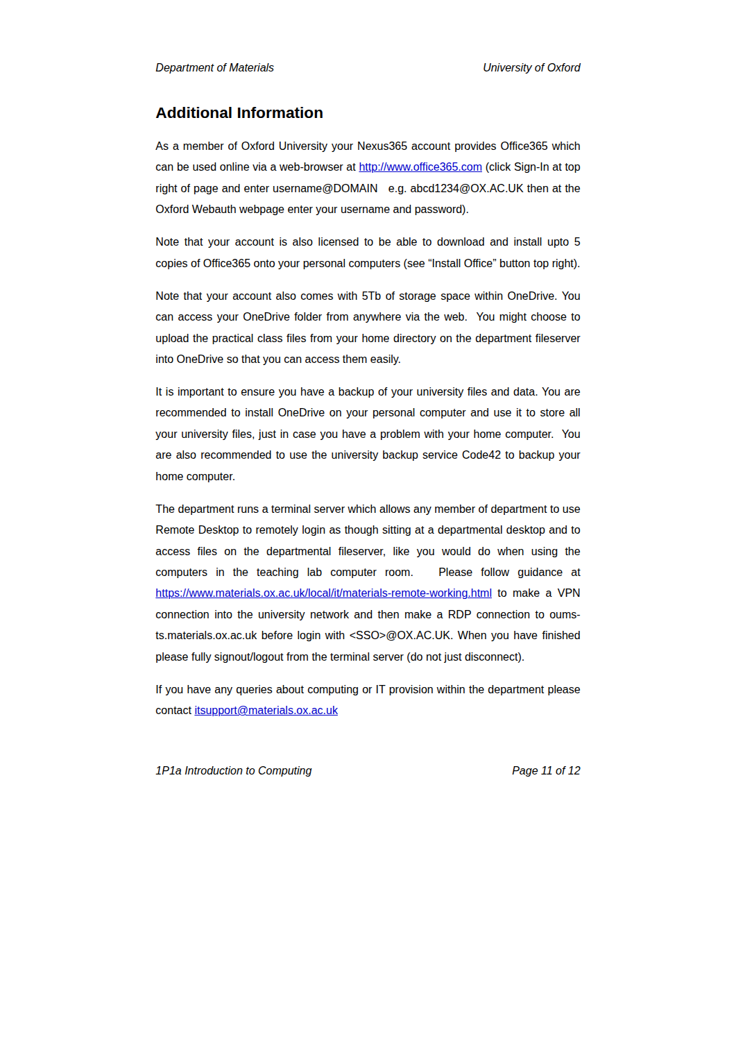Department of Materials University of Oxford
Additional Information
As a member of Oxford University your Nexus365 account provides Office365 which can be used online via a web-browser at http://www.office365.com (click Sign-In at top right of page and enter username@DOMAIN e.g. abcd1234@OX.AC.UK then at the Oxford Webauth webpage enter your username and password).
Note that your account is also licensed to be able to download and install upto 5 copies of Office365 onto your personal computers (see “Install Office” button top right).
Note that your account also comes with 5Tb of storage space within OneDrive. You can access your OneDrive folder from anywhere via the web. You might choose to upload the practical class files from your home directory on the department fileserver into OneDrive so that you can access them easily.
It is important to ensure you have a backup of your university files and data. You are recommended to install OneDrive on your personal computer and use it to store all your university files, just in case you have a problem with your home computer. You are also recommended to use the university backup service Code42 to backup your home computer.
The department runs a terminal server which allows any member of department to use Remote Desktop to remotely login as though sitting at a departmental desktop and to access files on the departmental fileserver, like you would do when using the computers in the teaching lab computer room. Please follow guidance at https://www.materials.ox.ac.uk/local/it/materials-remote-working.html to make a VPN connection into the university network and then make a RDP connection to oums-ts.materials.ox.ac.uk before login with <SSO>@OX.AC.UK. When you have finished please fully signout/logout from the terminal server (do not just disconnect).
If you have any queries about computing or IT provision within the department please contact itsupport@materials.ox.ac.uk
1P1a Introduction to Computing Page 11 of 12